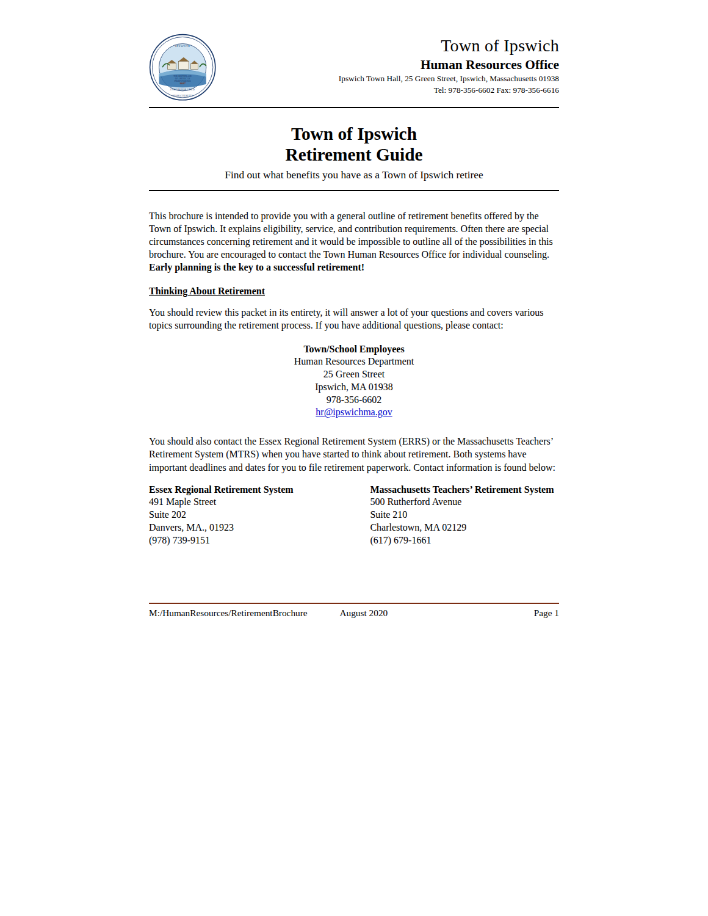IPSWICH INCORPORATED 1687 THE BIRTHPLACE OF AMERICAN INDEPENDENCE MASSACHUSETTS
Town of Ipswich
Human Resources Office
Ipswich Town Hall, 25 Green Street, Ipswich, Massachusetts 01938
Tel: 978-356-6602 Fax: 978-356-6616
Town of Ipswich
Retirement Guide
Find out what benefits you have as a Town of Ipswich retiree
This brochure is intended to provide you with a general outline of retirement benefits offered by the Town of Ipswich. It explains eligibility, service, and contribution requirements. Often there are special circumstances concerning retirement and it would be impossible to outline all of the possibilities in this brochure. You are encouraged to contact the Town Human Resources Office for individual counseling. Early planning is the key to a successful retirement!
Thinking About Retirement
You should review this packet in its entirety, it will answer a lot of your questions and covers various topics surrounding the retirement process. If you have additional questions, please contact:
Town/School Employees
Human Resources Department
25 Green Street
Ipswich, MA 01938
978-356-6602
hr@ipswichma.gov
You should also contact the Essex Regional Retirement System (ERRS) or the Massachusetts Teachers’ Retirement System (MTRS) when you have started to think about retirement. Both systems have important deadlines and dates for you to file retirement paperwork. Contact information is found below:
Essex Regional Retirement System
491 Maple Street
Suite 202
Danvers, MA., 01923
(978) 739-9151
Massachusetts Teachers’ Retirement System
500 Rutherford Avenue
Suite 210
Charlestown, MA 02129
(617) 679-1661
M:/HumanResources/RetirementBrochure
August 2020
Page 1